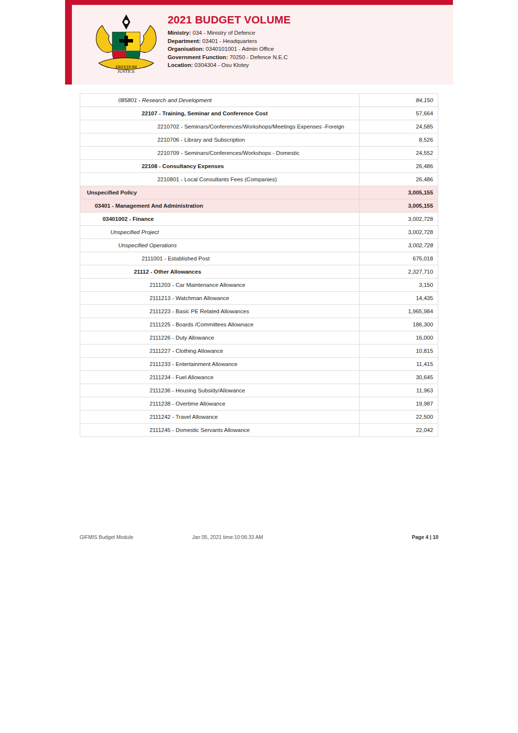2021 BUDGET VOLUME
Ministry: 034 - Ministry of Defence
Department: 03401 - Headquarters
Organisation: 0340101001 - Admin Office
Government Function: 70250 - Defence N.E.C
Location: 0304304 - Osu Klotey
| 085801 - Research and Development | 84,150 |
| 22107 - Training, Seminar and Conference Cost | 57,664 |
| 2210702 - Seminars/Conferences/Workshops/Meetings Expenses -Foreign | 24,585 |
| 2210706 - Library and Subscription | 8,526 |
| 2210709 - Seminars/Conferences/Workshops - Domestic | 24,552 |
| 22108 - Consultancy Expenses | 26,486 |
| 2210801 - Local Consultants Fees (Companies) | 26,486 |
| Unspecified Policy | 3,005,155 |
| 03401 - Management And Administration | 3,005,155 |
| 03401002 - Finance | 3,002,728 |
| Unspecified Project | 3,002,728 |
| Unspecified Operations | 3,002,728 |
| 2111001 - Established Post | 675,018 |
| 21112 - Other Allowances | 2,327,710 |
| 2111203 - Car Maintenance Allowance | 3,150 |
| 2111213 - Watchman Allowance | 14,435 |
| 2111223 - Basic PE Related Allowances | 1,965,984 |
| 2111225 - Boards /Committees Allownace | 186,300 |
| 2111226 - Duty Allowance | 16,000 |
| 2111227 - Clothing Allowance | 10,815 |
| 2111233 - Entertainment Allowance | 11,415 |
| 2111234 - Fuel Allowance | 30,645 |
| 2111236 - Housing Subsidy/Allowance | 11,963 |
| 2111238 - Overtime Allowance | 19,987 |
| 2111242 - Travel Allowance | 22,500 |
| 2111245 - Domestic Servants Allowance | 22,042 |
GIFMIS Budget Module Jan 05, 2021 time:10:06:33 AM Page 4 | 10